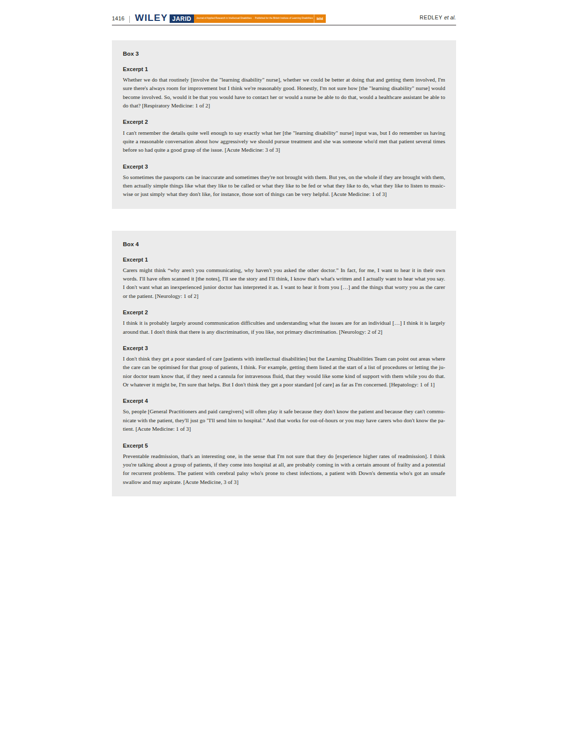1416 WILEY JARID Journal of Applied Research in Intellectual Disabilities · Published for the British Institute of Learning Disabilities bild
REDLEY et al.
Box 3
Excerpt 1
Whether we do that routinely [involve the "learning disability" nurse], whether we could be better at doing that and getting them involved, I'm sure there's always room for improvement but I think we're reasonably good. Honestly, I'm not sure how [the "learning disability" nurse] would become involved. So, would it be that you would have to contact her or would a nurse be able to do that, would a healthcare assistant be able to do that? [Respiratory Medicine: 1 of 2]
Excerpt 2
I can't remember the details quite well enough to say exactly what her [the "learning disability" nurse] input was, but I do remember us having quite a reasonable conversation about how aggressively we should pursue treatment and she was someone who'd met that patient several times before so had quite a good grasp of the issue. [Acute Medicine: 3 of 3]
Excerpt 3
So sometimes the passports can be inaccurate and sometimes they're not brought with them. But yes, on the whole if they are brought with them, then actually simple things like what they like to be called or what they like to be fed or what they like to do, what they like to listen to music-wise or just simply what they don't like, for instance, those sort of things can be very helpful. [Acute Medicine: 1 of 3]
Box 4
Excerpt 1
Carers might think “why aren't you communicating, why haven't you asked the other doctor.” In fact, for me, I want to hear it in their own words. I'll have often scanned it [the notes], I'll see the story and I'll think, I know that's what's written and I actually want to hear what you say. I don't want what an inexperienced junior doctor has interpreted it as. I want to hear it from you […] and the things that worry you as the carer or the patient. [Neurology: 1 of 2]
Excerpt 2
I think it is probably largely around communication difficulties and understanding what the issues are for an individual […] I think it is largely around that. I don't think that there is any discrimination, if you like, not primary discrimination. [Neurology: 2 of 2]
Excerpt 3
I don't think they get a poor standard of care [patients with intellectual disabilities] but the Learning Disabilities Team can point out areas where the care can be optimised for that group of patients, I think. For example, getting them listed at the start of a list of procedures or letting the junior doctor team know that, if they need a cannula for intravenous fluid, that they would like some kind of support with them while you do that. Or whatever it might be, I'm sure that helps. But I don't think they get a poor standard [of care] as far as I'm concerned. [Hepatology: 1 of 1]
Excerpt 4
So, people [General Practitioners and paid caregivers] will often play it safe because they don't know the patient and because they can't communicate with the patient, they'll just go "I'll send him to hospital." And that works for out-of-hours or you may have carers who don't know the patient. [Acute Medicine: 1 of 3]
Excerpt 5
Preventable readmission, that's an interesting one, in the sense that I'm not sure that they do [experience higher rates of readmission]. I think you're talking about a group of patients, if they come into hospital at all, are probably coming in with a certain amount of frailty and a potential for recurrent problems. The patient with cerebral palsy who's prone to chest infections, a patient with Down's dementia who's got an unsafe swallow and may aspirate. [Acute Medicine, 3 of 3]